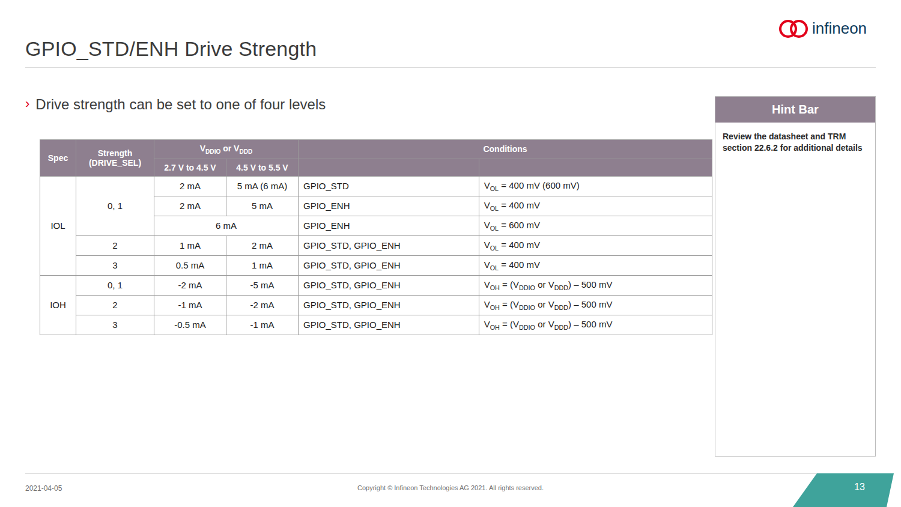infineon
GPIO_STD/ENH Drive Strength
› Drive strength can be set to one of four levels
| Spec | Strength (DRIVE_SEL) | V DDIO or V DDD | Conditions |
| --- | --- | --- | --- |
| 2.7 V to 4.5 V | 4.5 V to 5.5 V | | |
| IOL | 0, 1 | 2 mA | 5 mA (6 mA) | GPIO_STD | V OL = 400 mV (600 mV) |
| 2 mA | 5 mA | GPIO_ENH | V OL = 400 mV |
| 6 mA | GPIO_ENH | V OL = 600 mV |
| 2 | 1 mA | 2 mA | GPIO_STD, GPIO_ENH | V OL = 400 mV |
| 3 | 0.5 mA | 1 mA | GPIO_STD, GPIO_ENH | V OL = 400 mV |
| IOH | 0, 1 | -2 mA | -5 mA | GPIO_STD, GPIO_ENH | V OH = (V DDIO or V DDD ) – 500 mV |
| 2 | -1 mA | -2 mA | GPIO_STD, GPIO_ENH | V OH = (V DDIO or V DDD ) – 500 mV |
| 3 | -0.5 mA | -1 mA | GPIO_STD, GPIO_ENH | V OH = (V DDIO or V DDD ) – 500 mV |
Hint Bar
Review the datasheet and TRM section 22.6.2 for additional details
2021-04-05
Copyright © Infineon Technologies AG 2021. All rights reserved.
13